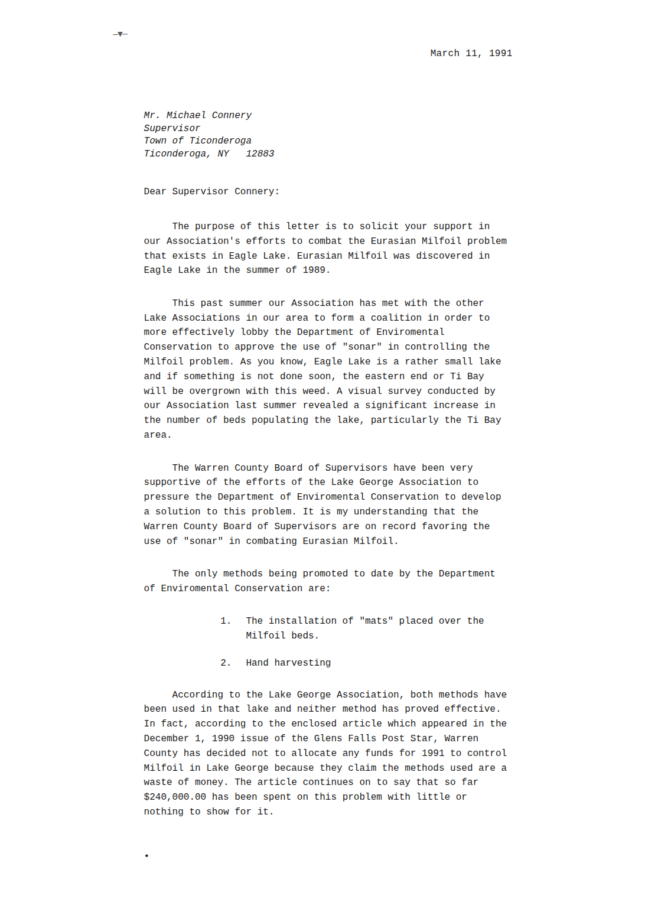—▼—
March 11, 1991
Mr. Michael Connery Supervisor Town of Ticonderoga Ticonderoga, NY 12883
Dear Supervisor Connery:
The purpose of this letter is to solicit your support in our Association's efforts to combat the Eurasian Milfoil problem that exists in Eagle Lake. Eurasian Milfoil was discovered in Eagle Lake in the summer of 1989.
This past summer our Association has met with the other Lake Associations in our area to form a coalition in order to more effectively lobby the Department of Enviromental Conservation to approve the use of "sonar" in controlling the Milfoil problem. As you know, Eagle Lake is a rather small lake and if something is not done soon, the eastern end or Ti Bay will be overgrown with this weed. A visual survey conducted by our Association last summer revealed a significant increase in the number of beds populating the lake, particularly the Ti Bay area.
The Warren County Board of Supervisors have been very supportive of the efforts of the Lake George Association to pressure the Department of Enviromental Conservation to develop a solution to this problem. It is my understanding that the Warren County Board of Supervisors are on record favoring the use of "sonar" in combating Eurasian Milfoil.
The only methods being promoted to date by the Department of Enviromental Conservation are:
1. The installation of "mats" placed over the Milfoil beds.
2. Hand harvesting
According to the Lake George Association, both methods have been used in that lake and neither method has proved effective. In fact, according to the enclosed article which appeared in the December 1, 1990 issue of the Glens Falls Post Star, Warren County has decided not to allocate any funds for 1991 to control Milfoil in Lake George because they claim the methods used are a waste of money. The article continues on to say that so far $240,000.00 has been spent on this problem with little or nothing to show for it.
•